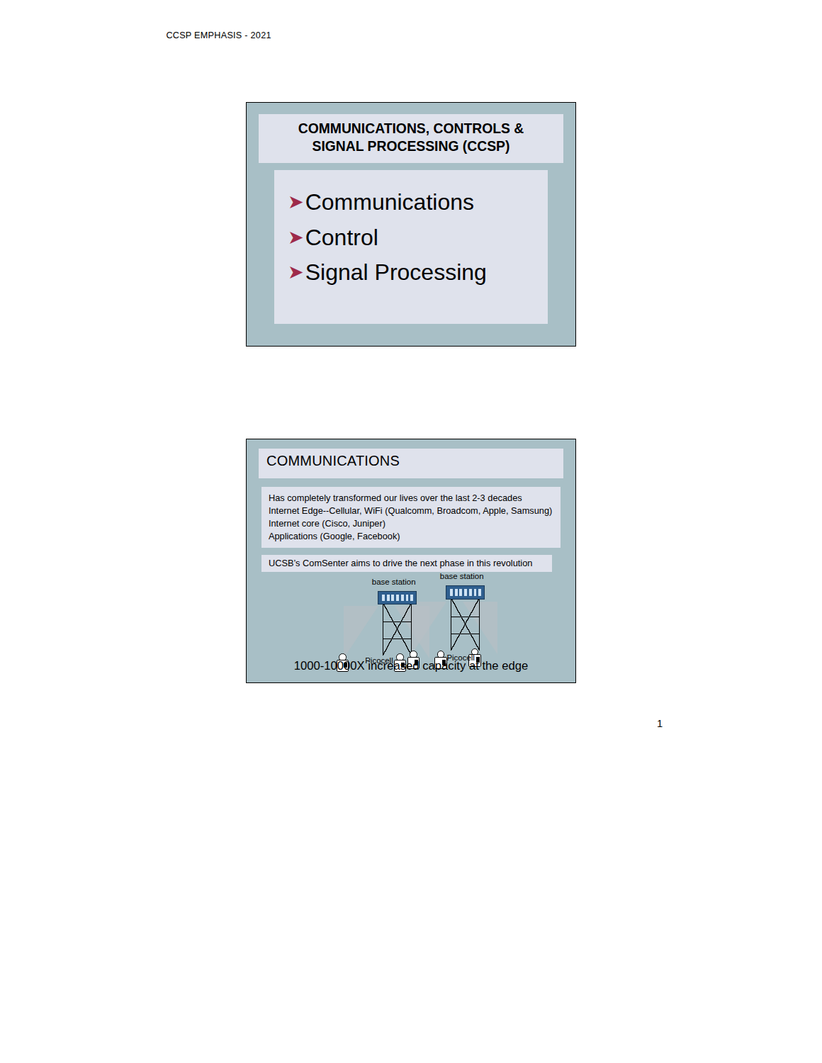CCSP EMPHASIS - 2021
COMMUNICATIONS, CONTROLS &
SIGNAL PROCESSING (CCSP)
➤Communications
➤Control
➤Signal Processing
COMMUNICATIONS
Has completely transformed our lives over the last 2-3 decades
Internet Edge--Cellular, WiFi (Qualcomm, Broadcom, Apple, Samsung)
Internet core (Cisco, Juniper)
Applications (Google, Facebook)
UCSB’s ComSenter aims to drive the next phase in this revolution
base station
base station
Picocell
Picocell
1000-10000X increased capacity at the edge
1